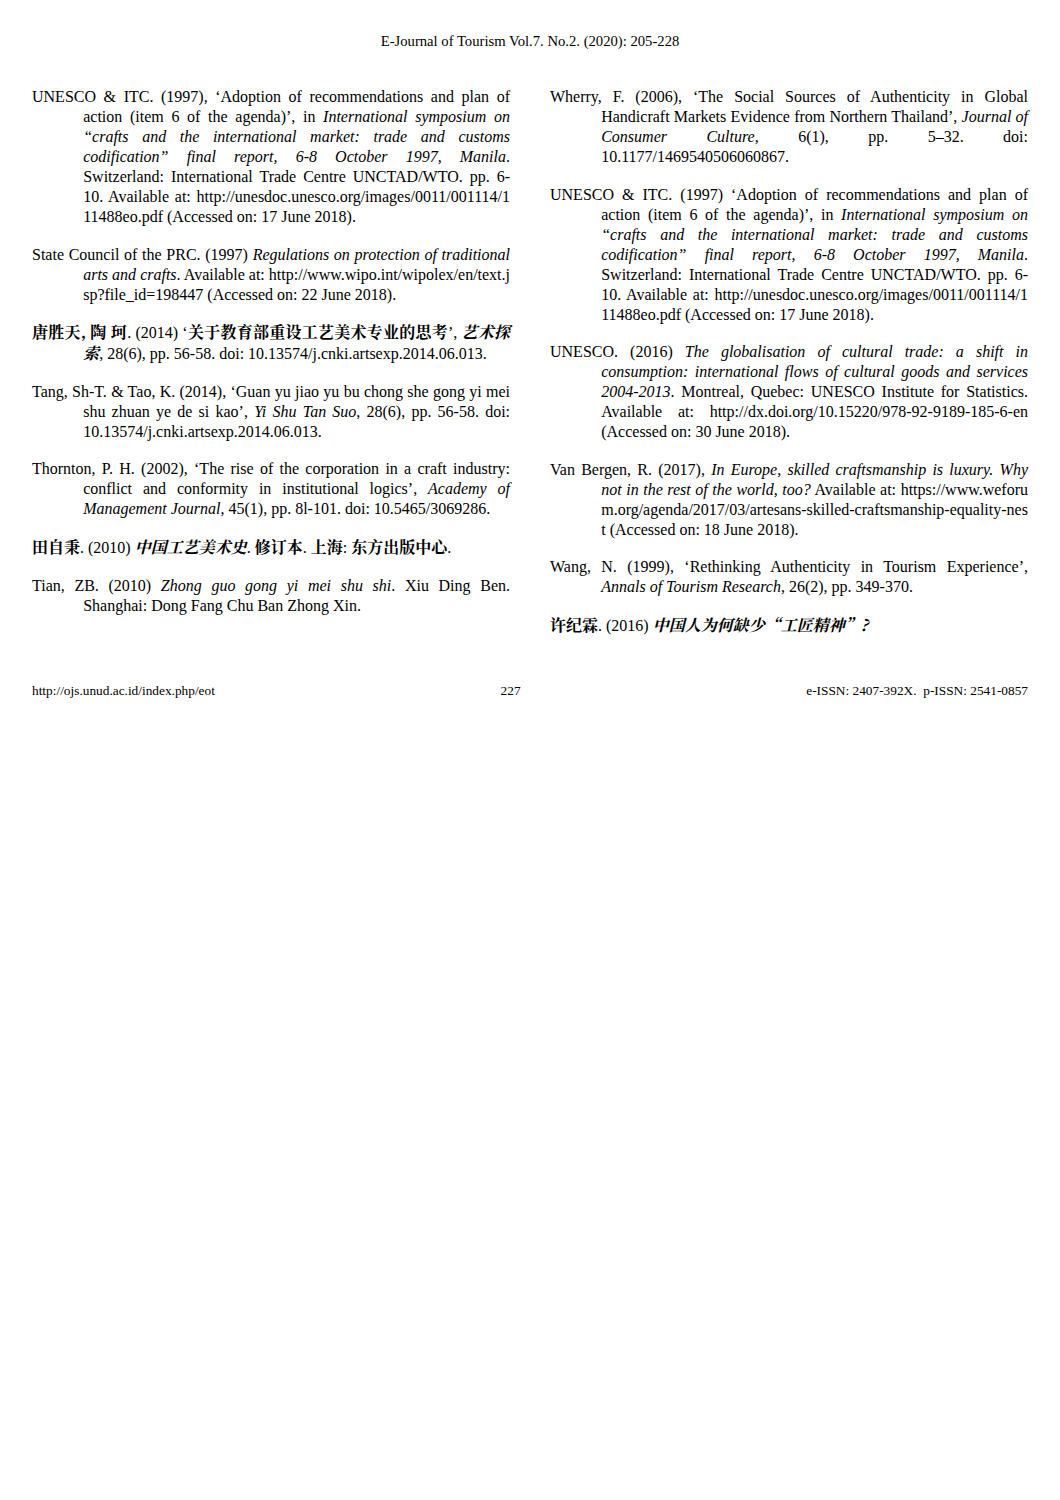E-Journal of Tourism Vol.7. No.2. (2020): 205-228
UNESCO & ITC. (1997), ‘Adoption of recommendations and plan of action (item 6 of the agenda)’, in International symposium on “crafts and the international market: trade and customs codification” final report, 6-8 October 1997, Manila. Switzerland: International Trade Centre UNCTAD/WTO. pp. 6-10. Available at: http://unesdoc.unesco.org/images/0011/001114/111488eo.pdf (Accessed on: 17 June 2018).
State Council of the PRC. (1997) Regulations on protection of traditional arts and crafts. Available at: http://www.wipo.int/wipolex/en/text.jsp?file_id=198447 (Accessed on: 22 June 2018).
唐胜天, 陶 珂. (2014) ‘关于教育部重设工艺美术专业的思考’, 艺术探索, 28(6), pp. 56-58. doi: 10.13574/j.cnki.artsexp.2014.06.013.
Tang, Sh-T. & Tao, K. (2014), ‘Guan yu jiao yu bu chong she gong yi mei shu zhuan ye de si kao’, Yi Shu Tan Suo, 28(6), pp. 56-58. doi: 10.13574/j.cnki.artsexp.2014.06.013.
Thornton, P. H. (2002), ‘The rise of the corporation in a craft industry: conflict and conformity in institutional logics’, Academy of Management Journal, 45(1), pp. 8l-101. doi: 10.5465/3069286.
田自秉. (2010) 中国工艺美术史. 修订本. 上海: 东方出版中心.
Tian, ZB. (2010) Zhong guo gong yi mei shu shi. Xiu Ding Ben. Shanghai: Dong Fang Chu Ban Zhong Xin.
Wherry, F. (2006), ‘The Social Sources of Authenticity in Global Handicraft Markets Evidence from Northern Thailand’, Journal of Consumer Culture, 6(1), pp. 5–32. doi: 10.1177/1469540506060867.
UNESCO & ITC. (1997) ‘Adoption of recommendations and plan of action (item 6 of the agenda)’, in International symposium on “crafts and the international market: trade and customs codification” final report, 6-8 October 1997, Manila. Switzerland: International Trade Centre UNCTAD/WTO. pp. 6-10. Available at: http://unesdoc.unesco.org/images/0011/001114/111488eo.pdf (Accessed on: 17 June 2018).
UNESCO. (2016) The globalisation of cultural trade: a shift in consumption: international flows of cultural goods and services 2004-2013. Montreal, Quebec: UNESCO Institute for Statistics. Available at: http://dx.doi.org/10.15220/978-92-9189-185-6-en (Accessed on: 30 June 2018).
Van Bergen, R. (2017), In Europe, skilled craftsmanship is luxury. Why not in the rest of the world, too? Available at: https://www.weforum.org/agenda/2017/03/artesans-skilled-craftsmanship-equality-nest (Accessed on: 18 June 2018).
Wang, N. (1999), ‘Rethinking Authenticity in Tourism Experience’, Annals of Tourism Research, 26(2), pp. 349-370.
许纪霖. (2016) 中国人为何缺少“工匠精神”?
http://ojs.unud.ac.id/index.php/eot 227 e-ISSN: 2407-392X. p-ISSN: 2541-0857